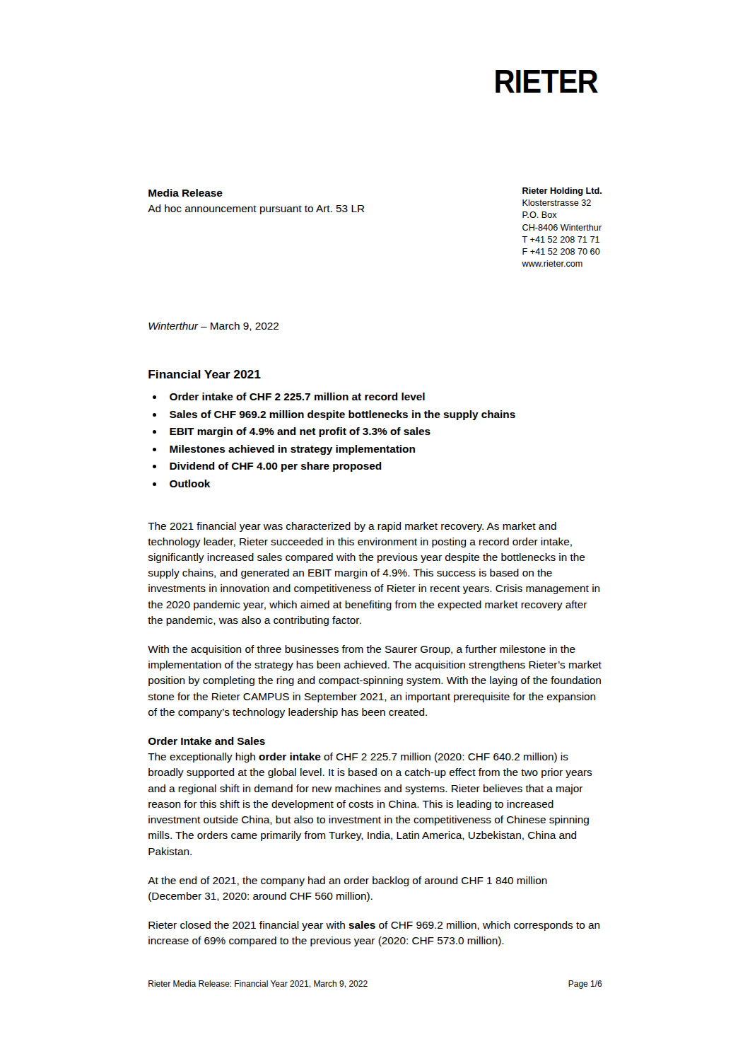RIETER
Media Release
Ad hoc announcement pursuant to Art. 53 LR
Rieter Holding Ltd.
Klosterstrasse 32
P.O. Box
CH-8406 Winterthur
T +41 52 208 71 71
F +41 52 208 70 60
www.rieter.com
Winterthur – March 9, 2022
Financial Year 2021
Order intake of CHF 2 225.7 million at record level
Sales of CHF 969.2 million despite bottlenecks in the supply chains
EBIT margin of 4.9% and net profit of 3.3% of sales
Milestones achieved in strategy implementation
Dividend of CHF 4.00 per share proposed
Outlook
The 2021 financial year was characterized by a rapid market recovery. As market and technology leader, Rieter succeeded in this environment in posting a record order intake, significantly increased sales compared with the previous year despite the bottlenecks in the supply chains, and generated an EBIT margin of 4.9%. This success is based on the investments in innovation and competitiveness of Rieter in recent years. Crisis management in the 2020 pandemic year, which aimed at benefiting from the expected market recovery after the pandemic, was also a contributing factor.
With the acquisition of three businesses from the Saurer Group, a further milestone in the implementation of the strategy has been achieved. The acquisition strengthens Rieter’s market position by completing the ring and compact-spinning system. With the laying of the foundation stone for the Rieter CAMPUS in September 2021, an important prerequisite for the expansion of the company’s technology leadership has been created.
Order Intake and Sales
The exceptionally high order intake of CHF 2 225.7 million (2020: CHF 640.2 million) is broadly supported at the global level. It is based on a catch-up effect from the two prior years and a regional shift in demand for new machines and systems. Rieter believes that a major reason for this shift is the development of costs in China. This is leading to increased investment outside China, but also to investment in the competitiveness of Chinese spinning mills. The orders came primarily from Turkey, India, Latin America, Uzbekistan, China and Pakistan.
At the end of 2021, the company had an order backlog of around CHF 1 840 million (December 31, 2020: around CHF 560 million).
Rieter closed the 2021 financial year with sales of CHF 969.2 million, which corresponds to an increase of 69% compared to the previous year (2020: CHF 573.0 million).
Rieter Media Release: Financial Year 2021, March 9, 2022 Page 1/6